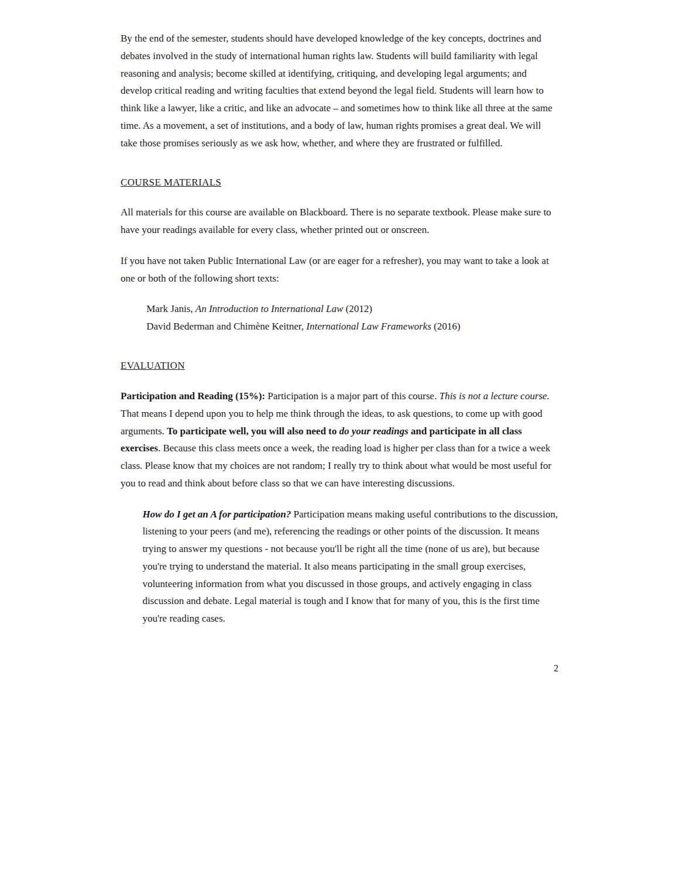By the end of the semester, students should have developed knowledge of the key concepts, doctrines and debates involved in the study of international human rights law. Students will build familiarity with legal reasoning and analysis; become skilled at identifying, critiquing, and developing legal arguments; and develop critical reading and writing faculties that extend beyond the legal field. Students will learn how to think like a lawyer, like a critic, and like an advocate – and sometimes how to think like all three at the same time. As a movement, a set of institutions, and a body of law, human rights promises a great deal. We will take those promises seriously as we ask how, whether, and where they are frustrated or fulfilled.
COURSE MATERIALS
All materials for this course are available on Blackboard. There is no separate textbook. Please make sure to have your readings available for every class, whether printed out or onscreen.
If you have not taken Public International Law (or are eager for a refresher), you may want to take a look at one or both of the following short texts:
Mark Janis, An Introduction to International Law (2012)
David Bederman and Chimène Keitner, International Law Frameworks (2016)
EVALUATION
Participation and Reading (15%): Participation is a major part of this course. This is not a lecture course. That means I depend upon you to help me think through the ideas, to ask questions, to come up with good arguments. To participate well, you will also need to do your readings and participate in all class exercises. Because this class meets once a week, the reading load is higher per class than for a twice a week class. Please know that my choices are not random; I really try to think about what would be most useful for you to read and think about before class so that we can have interesting discussions.
How do I get an A for participation? Participation means making useful contributions to the discussion, listening to your peers (and me), referencing the readings or other points of the discussion. It means trying to answer my questions - not because you'll be right all the time (none of us are), but because you're trying to understand the material. It also means participating in the small group exercises, volunteering information from what you discussed in those groups, and actively engaging in class discussion and debate. Legal material is tough and I know that for many of you, this is the first time you're reading cases.
2